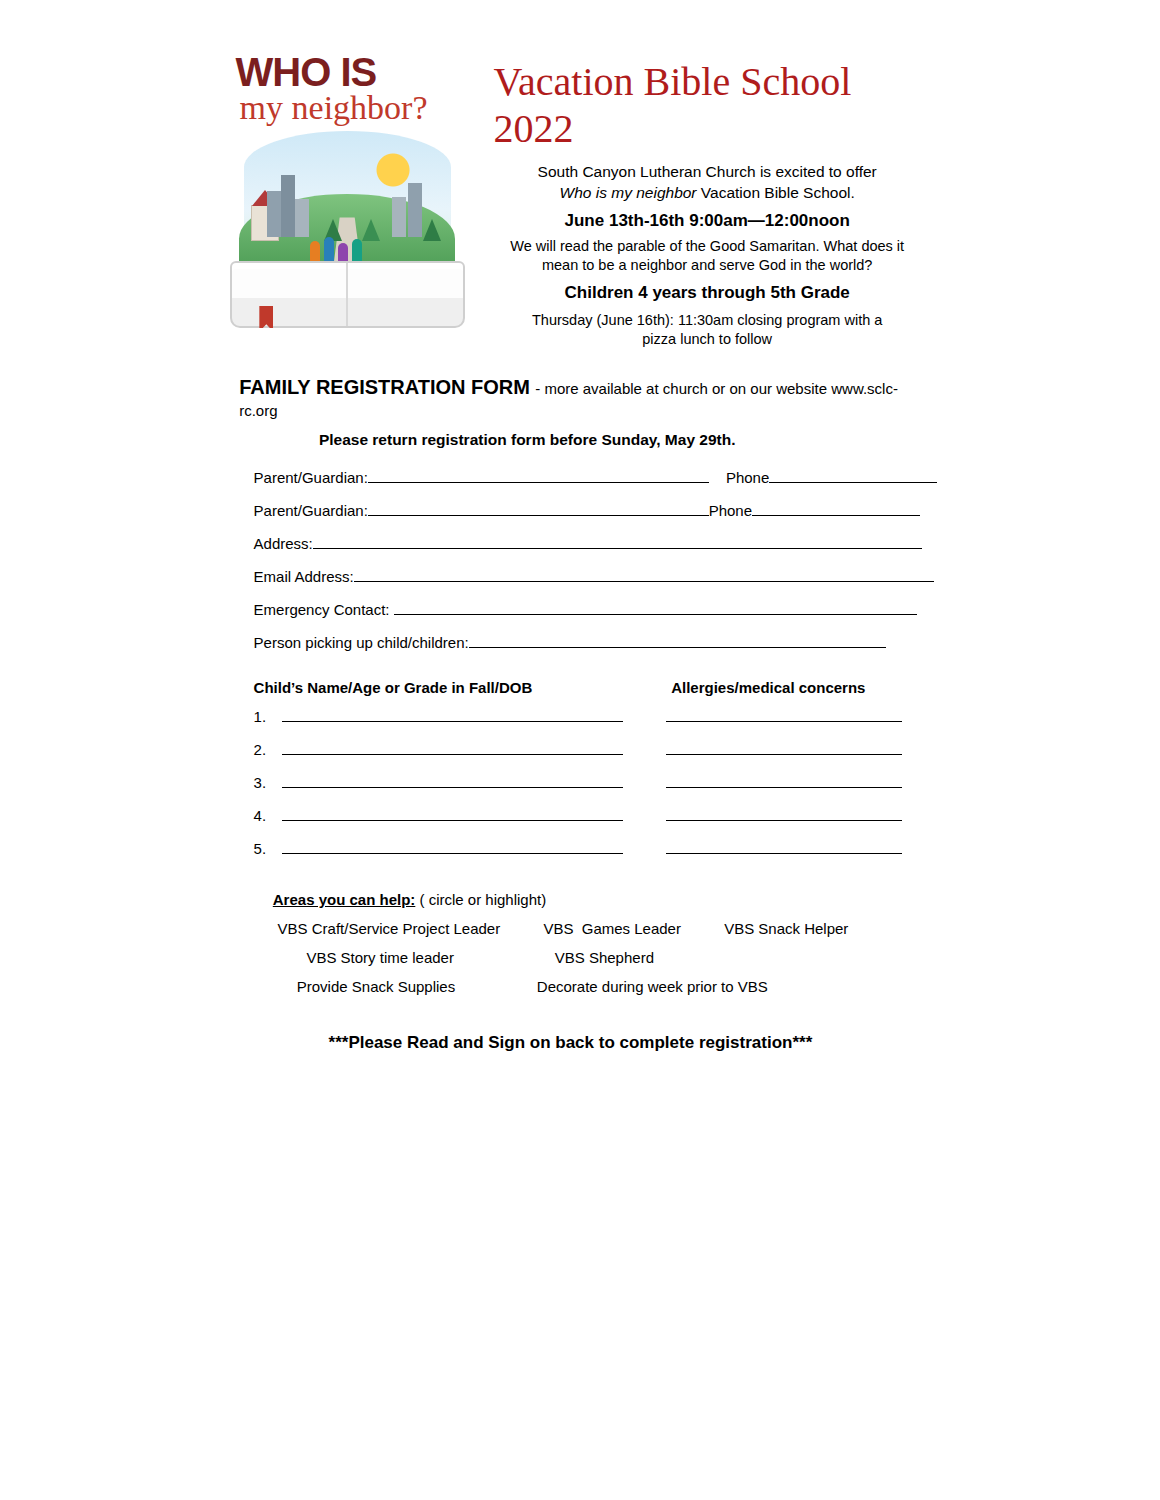WHO IS
my neighbor?
Vacation Bible School 2022
South Canyon Lutheran Church is excited to offer
Who is my neighbor Vacation Bible School.
June 13th-16th 9:00am—12:00noon
We will read the parable of the Good Samaritan. What does it mean to be a neighbor and serve God in the world?
Children 4 years through 5th Grade
Thursday (June 16th): 11:30am closing program with a pizza lunch to follow
FAMILY REGISTRATION FORM - more available at church or on our website www.sclc-rc.org
Please return registration form before Sunday, May 29th.
Parent/Guardian: Phone
Parent/Guardian: Phone
Address:
Email Address:
Emergency Contact:
Person picking up child/children:
Child’s Name/Age or Grade in Fall/DOB
Allergies/medical concerns
Areas you can help: ( circle or highlight)
VBS Craft/Service Project Leader VBS Games Leader VBS Snack Helper
VBS Story time leader VBS Shepherd
Provide Snack Supplies Decorate during week prior to VBS
***Please Read and Sign on back to complete registration***